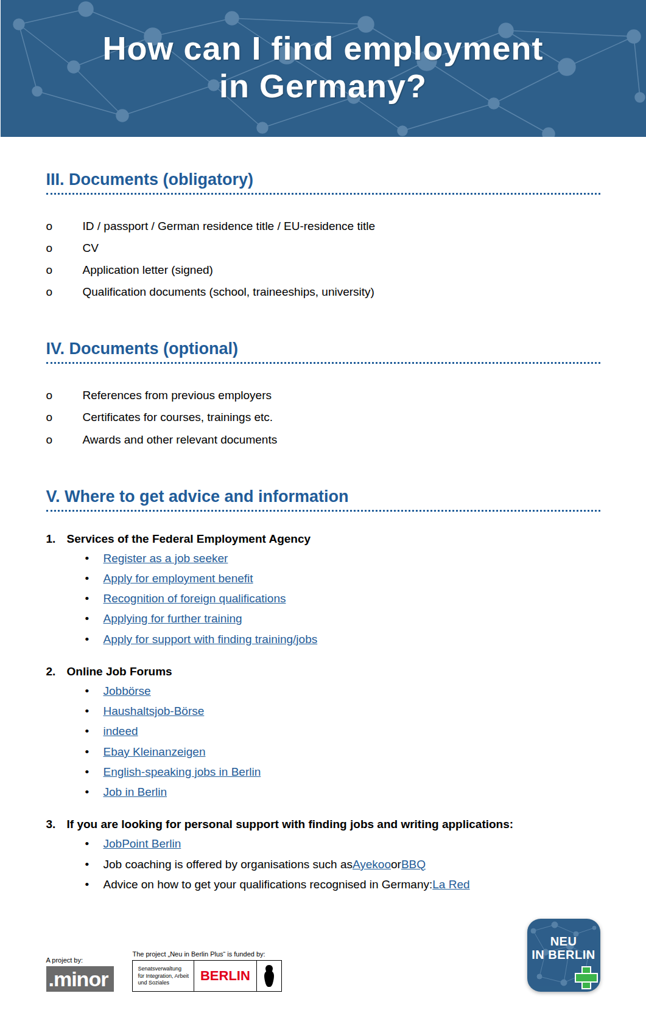How can I find employment
in Germany?
III. Documents (obligatory)
o ID / passport / German residence title / EU-residence title
o CV
o Application letter (signed)
o Qualification documents (school, traineeships, university)
IV. Documents (optional)
o References from previous employers
o Certificates for courses, trainings etc.
o Awards and other relevant documents
V. Where to get advice and information
Services of the Federal Employment Agency
•Register as a job seeker
•Apply for employment benefit
•Recognition of foreign qualifications
•Applying for further training
•Apply for support with finding training/jobs
Online Job Forums
•Jobbörse
•Haushaltsjob-Börse
•indeed
•Ebay Kleinanzeigen
•English-speaking jobs in Berlin
•Job in Berlin
If you are looking for personal support with finding jobs and writing applications:
•JobPoint Berlin
•Job coaching is offered by organisations such as Ayekoo or BBQ
•Advice on how to get your qualifications recognised in Germany: La Red
A project by:
.minor
The project „Neu in Berlin Plus“ is funded by:
Senatsverwaltung für Integration, Arbeit und Soziales
BERLIN
NEU
IN BERLIN